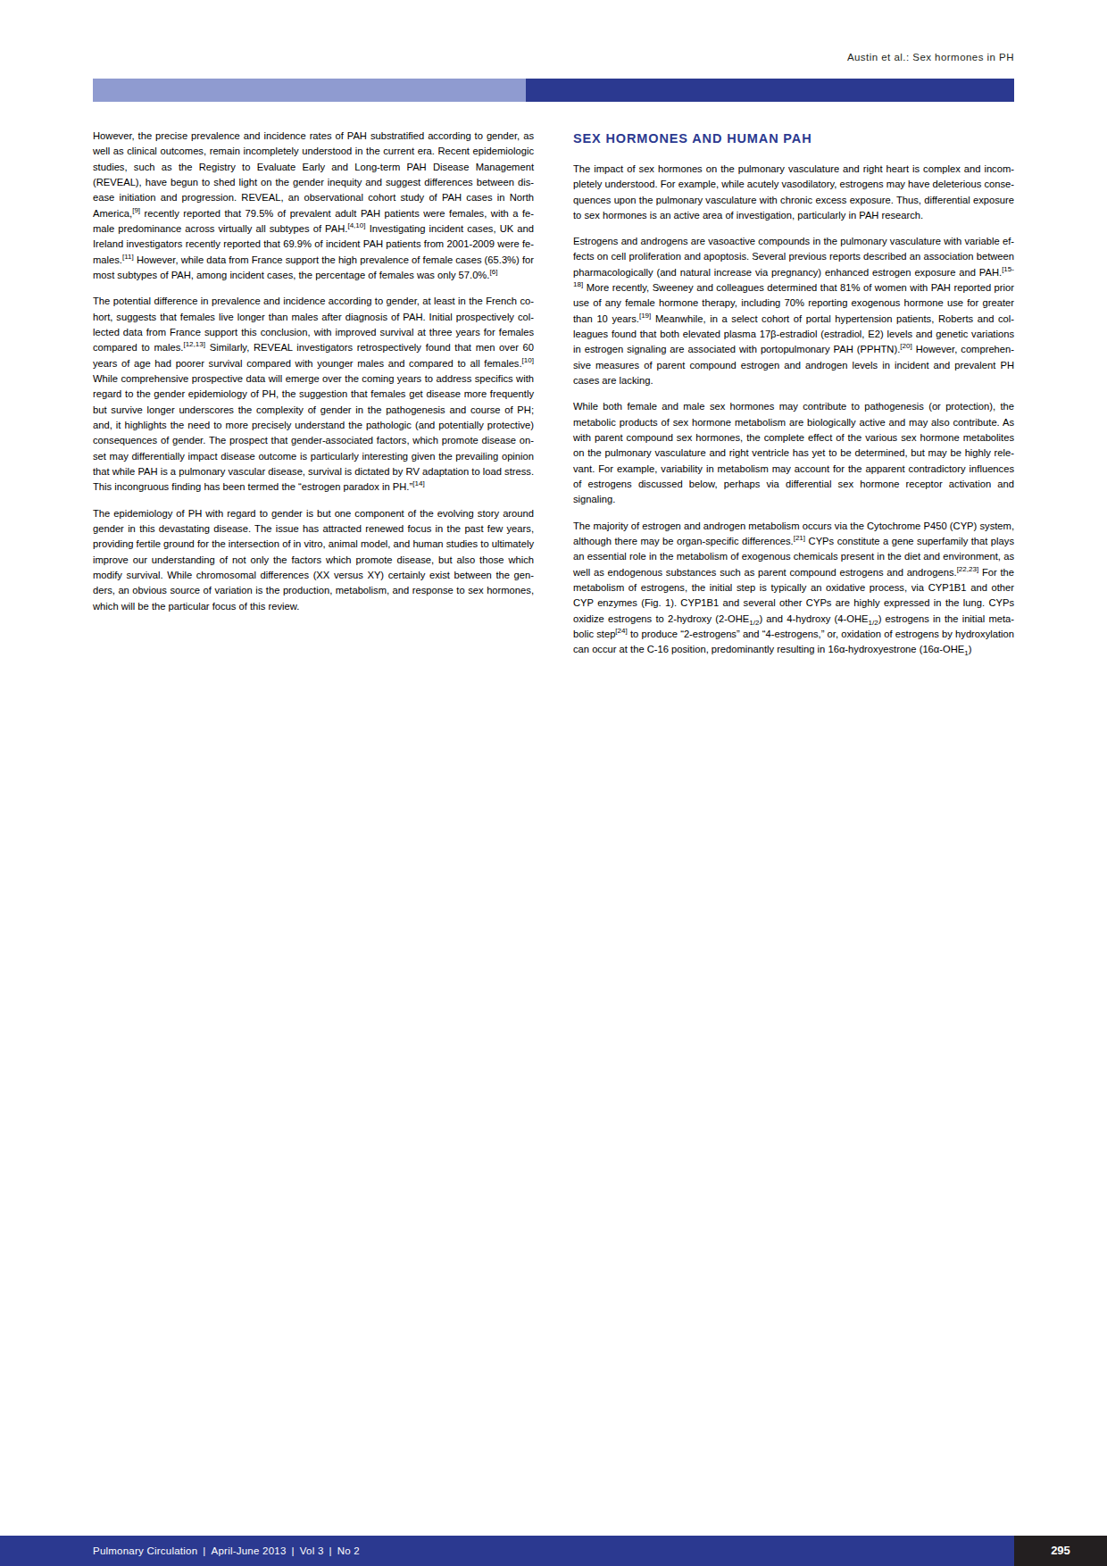Austin et al.: Sex hormones in PH
However, the precise prevalence and incidence rates of PAH substratified according to gender, as well as clinical outcomes, remain incompletely understood in the current era. Recent epidemiologic studies, such as the Registry to Evaluate Early and Long-term PAH Disease Management (REVEAL), have begun to shed light on the gender inequity and suggest differences between disease initiation and progression. REVEAL, an observational cohort study of PAH cases in North America,[9] recently reported that 79.5% of prevalent adult PAH patients were females, with a female predominance across virtually all subtypes of PAH.[4,10] Investigating incident cases, UK and Ireland investigators recently reported that 69.9% of incident PAH patients from 2001-2009 were females.[11] However, while data from France support the high prevalence of female cases (65.3%) for most subtypes of PAH, among incident cases, the percentage of females was only 57.0%.[6]
The potential difference in prevalence and incidence according to gender, at least in the French cohort, suggests that females live longer than males after diagnosis of PAH. Initial prospectively collected data from France support this conclusion, with improved survival at three years for females compared to males.[12,13] Similarly, REVEAL investigators retrospectively found that men over 60 years of age had poorer survival compared with younger males and compared to all females.[10] While comprehensive prospective data will emerge over the coming years to address specifics with regard to the gender epidemiology of PH, the suggestion that females get disease more frequently but survive longer underscores the complexity of gender in the pathogenesis and course of PH; and, it highlights the need to more precisely understand the pathologic (and potentially protective) consequences of gender. The prospect that gender-associated factors, which promote disease onset may differentially impact disease outcome is particularly interesting given the prevailing opinion that while PAH is a pulmonary vascular disease, survival is dictated by RV adaptation to load stress. This incongruous finding has been termed the “estrogen paradox in PH.”[14]
The epidemiology of PH with regard to gender is but one component of the evolving story around gender in this devastating disease. The issue has attracted renewed focus in the past few years, providing fertile ground for the intersection of in vitro, animal model, and human studies to ultimately improve our understanding of not only the factors which promote disease, but also those which modify survival. While chromosomal differences (XX versus XY) certainly exist between the genders, an obvious source of variation is the production, metabolism, and response to sex hormones, which will be the particular focus of this review.
SEX HORMONES AND HUMAN PAH
The impact of sex hormones on the pulmonary vasculature and right heart is complex and incompletely understood. For example, while acutely vasodilatory, estrogens may have deleterious consequences upon the pulmonary vasculature with chronic excess exposure. Thus, differential exposure to sex hormones is an active area of investigation, particularly in PAH research.
Estrogens and androgens are vasoactive compounds in the pulmonary vasculature with variable effects on cell proliferation and apoptosis. Several previous reports described an association between pharmacologically (and natural increase via pregnancy) enhanced estrogen exposure and PAH.[15-18] More recently, Sweeney and colleagues determined that 81% of women with PAH reported prior use of any female hormone therapy, including 70% reporting exogenous hormone use for greater than 10 years.[19] Meanwhile, in a select cohort of portal hypertension patients, Roberts and colleagues found that both elevated plasma 17β-estradiol (estradiol, E2) levels and genetic variations in estrogen signaling are associated with portopulmonary PAH (PPHTN).[20] However, comprehensive measures of parent compound estrogen and androgen levels in incident and prevalent PH cases are lacking.
While both female and male sex hormones may contribute to pathogenesis (or protection), the metabolic products of sex hormone metabolism are biologically active and may also contribute. As with parent compound sex hormones, the complete effect of the various sex hormone metabolites on the pulmonary vasculature and right ventricle has yet to be determined, but may be highly relevant. For example, variability in metabolism may account for the apparent contradictory influences of estrogens discussed below, perhaps via differential sex hormone receptor activation and signaling.
The majority of estrogen and androgen metabolism occurs via the Cytochrome P450 (CYP) system, although there may be organ-specific differences.[21] CYPs constitute a gene superfamily that plays an essential role in the metabolism of exogenous chemicals present in the diet and environment, as well as endogenous substances such as parent compound estrogens and androgens.[22,23] For the metabolism of estrogens, the initial step is typically an oxidative process, via CYP1B1 and other CYP enzymes (Fig. 1). CYP1B1 and several other CYPs are highly expressed in the lung. CYPs oxidize estrogens to 2-hydroxy (2-OHE1/2) and 4-hydroxy (4-OHE1/2) estrogens in the initial metabolic step[24] to produce “2-estrogens” and “4-estrogens,” or, oxidation of estrogens by hydroxylation can occur at the C-16 position, predominantly resulting in 16α-hydroxyestrone (16α-OHE1)
Pulmonary Circulation|April-June 2013|Vol 3|No 2
295